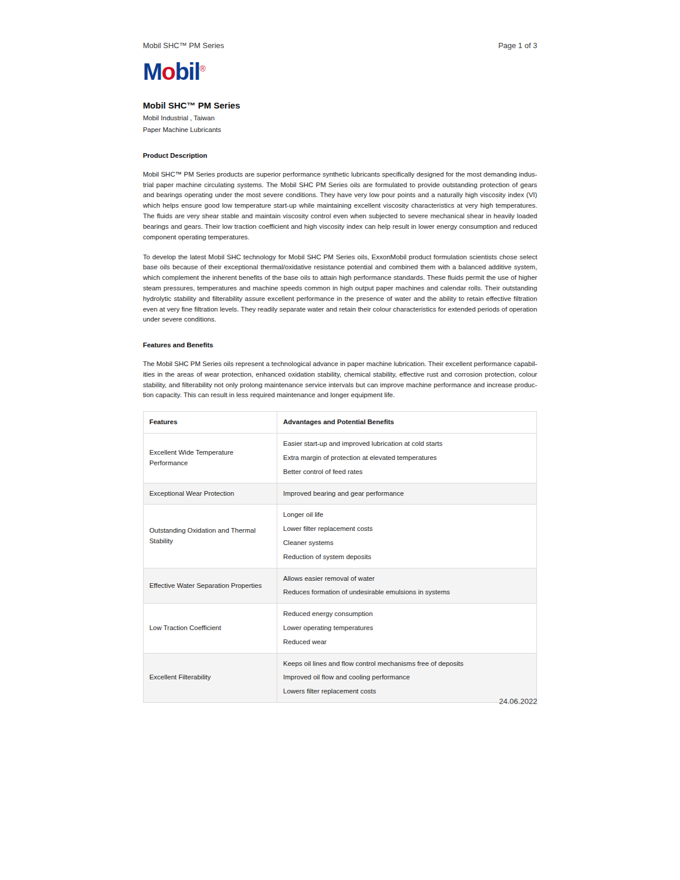Mobil SHC™ PM Series Page 1 of 3
Mobil®
Mobil SHC™ PM Series
Mobil Industrial , Taiwan
Paper Machine Lubricants
Product Description
Mobil SHC™ PM Series products are superior performance synthetic lubricants specifically designed for the most demanding industrial paper machine circulating systems. The Mobil SHC PM Series oils are formulated to provide outstanding protection of gears and bearings operating under the most severe conditions. They have very low pour points and a naturally high viscosity index (VI) which helps ensure good low temperature start-up while maintaining excellent viscosity characteristics at very high temperatures. The fluids are very shear stable and maintain viscosity control even when subjected to severe mechanical shear in heavily loaded bearings and gears. Their low traction coefficient and high viscosity index can help result in lower energy consumption and reduced component operating temperatures.
To develop the latest Mobil SHC technology for Mobil SHC PM Series oils, ExxonMobil product formulation scientists chose select base oils because of their exceptional thermal/oxidative resistance potential and combined them with a balanced additive system, which complement the inherent benefits of the base oils to attain high performance standards. These fluids permit the use of higher steam pressures, temperatures and machine speeds common in high output paper machines and calendar rolls. Their outstanding hydrolytic stability and filterability assure excellent performance in the presence of water and the ability to retain effective filtration even at very fine filtration levels. They readily separate water and retain their colour characteristics for extended periods of operation under severe conditions.
Features and Benefits
The Mobil SHC PM Series oils represent a technological advance in paper machine lubrication. Their excellent performance capabilities in the areas of wear protection, enhanced oxidation stability, chemical stability, effective rust and corrosion protection, colour stability, and filterability not only prolong maintenance service intervals but can improve machine performance and increase production capacity. This can result in less required maintenance and longer equipment life.
| Features | Advantages and Potential Benefits |
| --- | --- |
| Excellent Wide Temperature Performance | Easier start-up and improved lubrication at cold starts Extra margin of protection at elevated temperatures Better control of feed rates |
| Exceptional Wear Protection | Improved bearing and gear performance |
| Outstanding Oxidation and Thermal Stability | Longer oil life Lower filter replacement costs Cleaner systems Reduction of system deposits |
| Effective Water Separation Properties | Allows easier removal of water Reduces formation of undesirable emulsions in systems |
| Low Traction Coefficient | Reduced energy consumption Lower operating temperatures Reduced wear |
| Excellent Filterability | Keeps oil lines and flow control mechanisms free of deposits Improved oil flow and cooling performance Lowers filter replacement costs |
24.06.2022